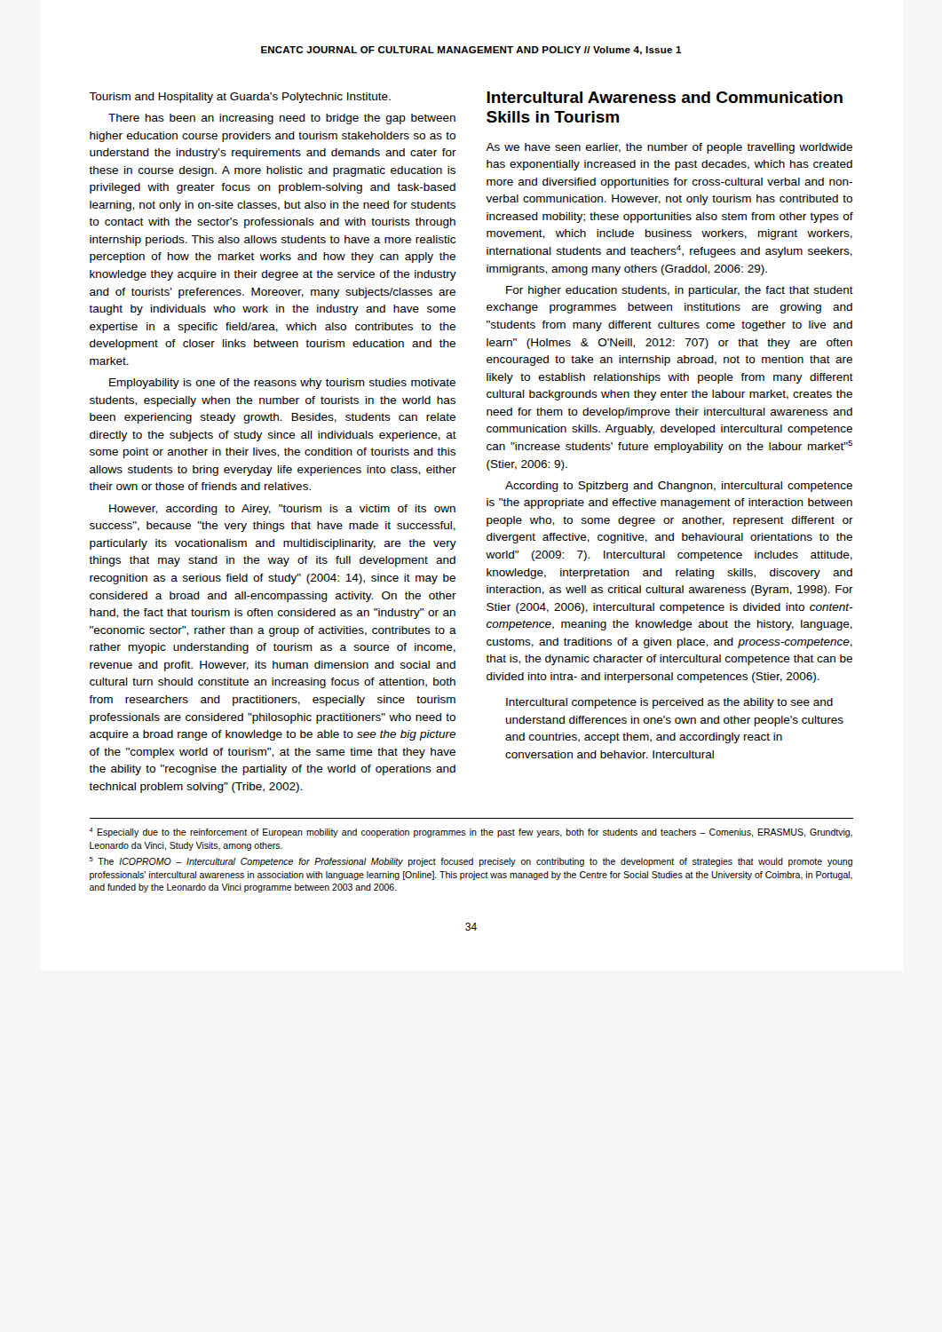ENCATC JOURNAL OF CULTURAL MANAGEMENT AND POLICY // Volume 4, Issue 1
Tourism and Hospitality at Guarda's Polytechnic Institute.
There has been an increasing need to bridge the gap between higher education course providers and tourism stakeholders so as to understand the industry's requirements and demands and cater for these in course design. A more holistic and pragmatic education is privileged with greater focus on problem-solving and task-based learning, not only in on-site classes, but also in the need for students to contact with the sector's professionals and with tourists through internship periods. This also allows students to have a more realistic perception of how the market works and how they can apply the knowledge they acquire in their degree at the service of the industry and of tourists' preferences. Moreover, many subjects/classes are taught by individuals who work in the industry and have some expertise in a specific field/area, which also contributes to the development of closer links between tourism education and the market.
Employability is one of the reasons why tourism studies motivate students, especially when the number of tourists in the world has been experiencing steady growth. Besides, students can relate directly to the subjects of study since all individuals experience, at some point or another in their lives, the condition of tourists and this allows students to bring everyday life experiences into class, either their own or those of friends and relatives.
However, according to Airey, "tourism is a victim of its own success", because "the very things that have made it successful, particularly its vocationalism and multidisciplinarity, are the very things that may stand in the way of its full development and recognition as a serious field of study" (2004: 14), since it may be considered a broad and all-encompassing activity. On the other hand, the fact that tourism is often considered as an "industry" or an "economic sector", rather than a group of activities, contributes to a rather myopic understanding of tourism as a source of income, revenue and profit. However, its human dimension and social and cultural turn should constitute an increasing focus of attention, both from researchers and practitioners, especially since tourism professionals are considered "philosophic practitioners" who need to acquire a broad range of knowledge to be able to see the big picture of the "complex world of tourism", at the same time that they have the ability to "recognise the partiality of the world of operations and technical problem solving" (Tribe, 2002).
Intercultural Awareness and Communication Skills in Tourism
As we have seen earlier, the number of people travelling worldwide has exponentially increased in the past decades, which has created more and diversified opportunities for cross-cultural verbal and non-verbal communication. However, not only tourism has contributed to increased mobility; these opportunities also stem from other types of movement, which include business workers, migrant workers, international students and teachers4, refugees and asylum seekers, immigrants, among many others (Graddol, 2006: 29).
For higher education students, in particular, the fact that student exchange programmes between institutions are growing and "students from many different cultures come together to live and learn" (Holmes & O'Neill, 2012: 707) or that they are often encouraged to take an internship abroad, not to mention that are likely to establish relationships with people from many different cultural backgrounds when they enter the labour market, creates the need for them to develop/improve their intercultural awareness and communication skills. Arguably, developed intercultural competence can "increase students' future employability on the labour market"5 (Stier, 2006: 9).
According to Spitzberg and Changnon, intercultural competence is "the appropriate and effective management of interaction between people who, to some degree or another, represent different or divergent affective, cognitive, and behavioural orientations to the world" (2009: 7). Intercultural competence includes attitude, knowledge, interpretation and relating skills, discovery and interaction, as well as critical cultural awareness (Byram, 1998). For Stier (2004, 2006), intercultural competence is divided into content-competence, meaning the knowledge about the history, language, customs, and traditions of a given place, and process-competence, that is, the dynamic character of intercultural competence that can be divided into intra- and interpersonal competences (Stier, 2006).
Intercultural competence is perceived as the ability to see and understand differences in one's own and other people's cultures and countries, accept them, and accordingly react in conversation and behavior. Intercultural
4 Especially due to the reinforcement of European mobility and cooperation programmes in the past few years, both for students and teachers – Comenius, ERASMUS, Grundtvig, Leonardo da Vinci, Study Visits, among others.
5 The ICOPROMO – Intercultural Competence for Professional Mobility project focused precisely on contributing to the development of strategies that would promote young professionals' intercultural awareness in association with language learning [Online]. This project was managed by the Centre for Social Studies at the University of Coimbra, in Portugal, and funded by the Leonardo da Vinci programme between 2003 and 2006.
34